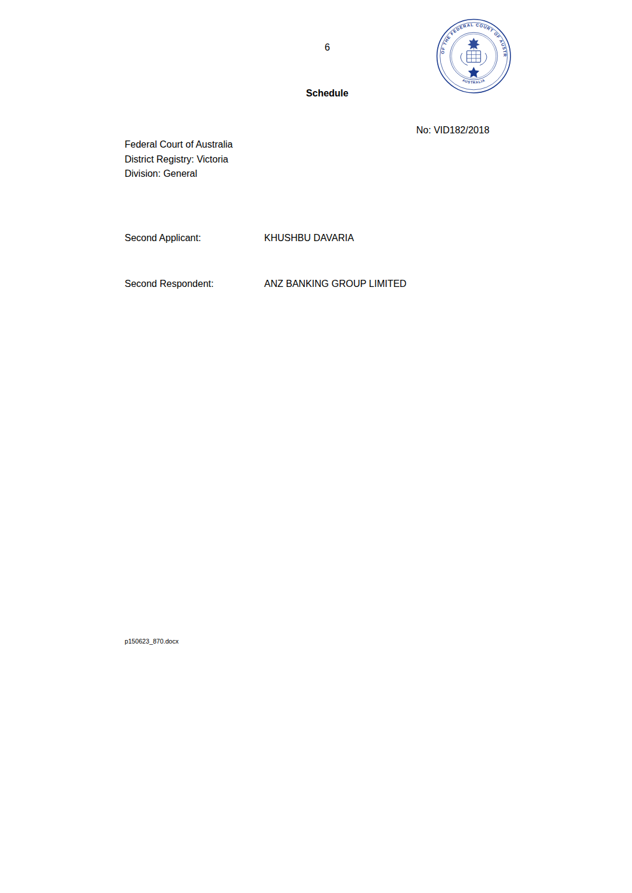6
SEAL OF THE FEDERAL COURT OF AUSTRALIA AUSTRALIA
Schedule
No: VID182/2018
Federal Court of Australia
District Registry: Victoria
Division: General
| Second Applicant: | KHUSHBU DAVARIA |
| Second Respondent: | ANZ BANKING GROUP LIMITED |
p150623_870.docx